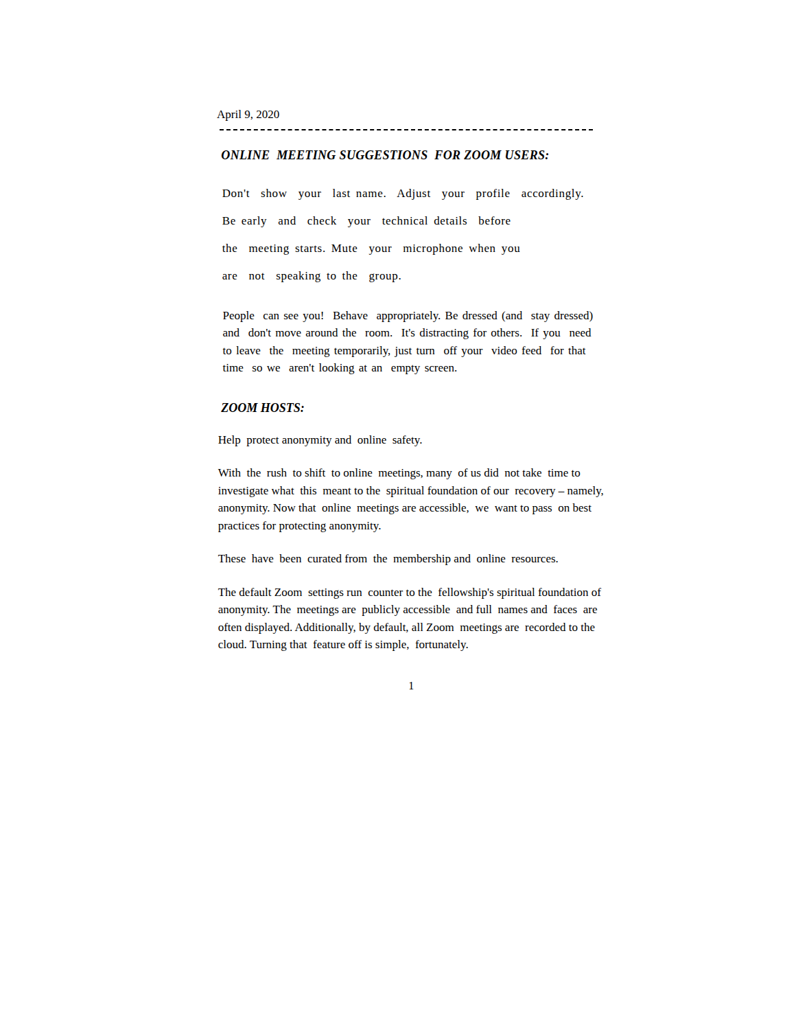April 9, 2020
ONLINE MEETING SUGGESTIONS FOR ZOOM USERS:
Don't show your last name. Adjust your profile accordingly.
Be early and check your technical details before
the meeting starts. Mute your microphone when you
are not speaking to the group.
People can see you! Behave appropriately. Be dressed (and stay dressed) and don't move around the room. It's distracting for others. If you need to leave the meeting temporarily, just turn off your video feed for that time so we aren't looking at an empty screen.
ZOOM HOSTS:
Help protect anonymity and online safety.
With the rush to shift to online meetings, many of us did not take time to investigate what this meant to the spiritual foundation of our recovery – namely, anonymity. Now that online meetings are accessible, we want to pass on best practices for protecting anonymity.
These have been curated from the membership and online resources.
The default Zoom settings run counter to the fellowship's spiritual foundation of anonymity. The meetings are publicly accessible and full names and faces are often displayed. Additionally, by default, all Zoom meetings are recorded to the cloud. Turning that feature off is simple, fortunately.
1